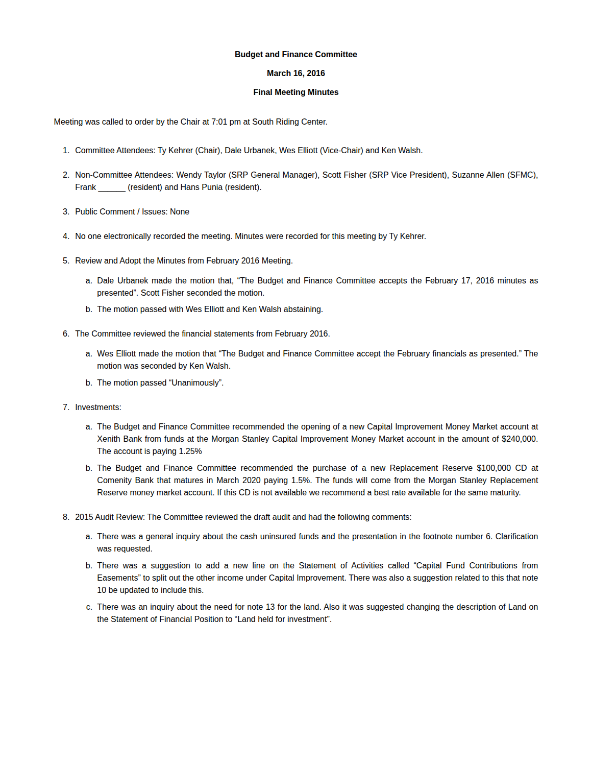Budget and Finance Committee
March 16, 2016
Final Meeting Minutes
Meeting was called to order by the Chair at 7:01 pm at South Riding Center.
Committee Attendees: Ty Kehrer (Chair), Dale Urbanek, Wes Elliott (Vice-Chair) and Ken Walsh.
Non-Committee Attendees: Wendy Taylor (SRP General Manager), Scott Fisher (SRP Vice President), Suzanne Allen (SFMC), Frank ______ (resident) and Hans Punia (resident).
Public Comment / Issues: None
No one electronically recorded the meeting. Minutes were recorded for this meeting by Ty Kehrer.
Review and Adopt the Minutes from February 2016 Meeting.
Dale Urbanek made the motion that, “The Budget and Finance Committee accepts the February 17, 2016 minutes as presented”. Scott Fisher seconded the motion.
The motion passed with Wes Elliott and Ken Walsh abstaining.
The Committee reviewed the financial statements from February 2016.
Wes Elliott made the motion that “The Budget and Finance Committee accept the February financials as presented.” The motion was seconded by Ken Walsh.
The motion passed “Unanimously”.
Investments:
The Budget and Finance Committee recommended the opening of a new Capital Improvement Money Market account at Xenith Bank from funds at the Morgan Stanley Capital Improvement Money Market account in the amount of $240,000. The account is paying 1.25%
The Budget and Finance Committee recommended the purchase of a new Replacement Reserve $100,000 CD at Comenity Bank that matures in March 2020 paying 1.5%. The funds will come from the Morgan Stanley Replacement Reserve money market account. If this CD is not available we recommend a best rate available for the same maturity.
2015 Audit Review: The Committee reviewed the draft audit and had the following comments:
There was a general inquiry about the cash uninsured funds and the presentation in the footnote number 6. Clarification was requested.
There was a suggestion to add a new line on the Statement of Activities called “Capital Fund Contributions from Easements” to split out the other income under Capital Improvement. There was also a suggestion related to this that note 10 be updated to include this.
There was an inquiry about the need for note 13 for the land. Also it was suggested changing the description of Land on the Statement of Financial Position to “Land held for investment”.